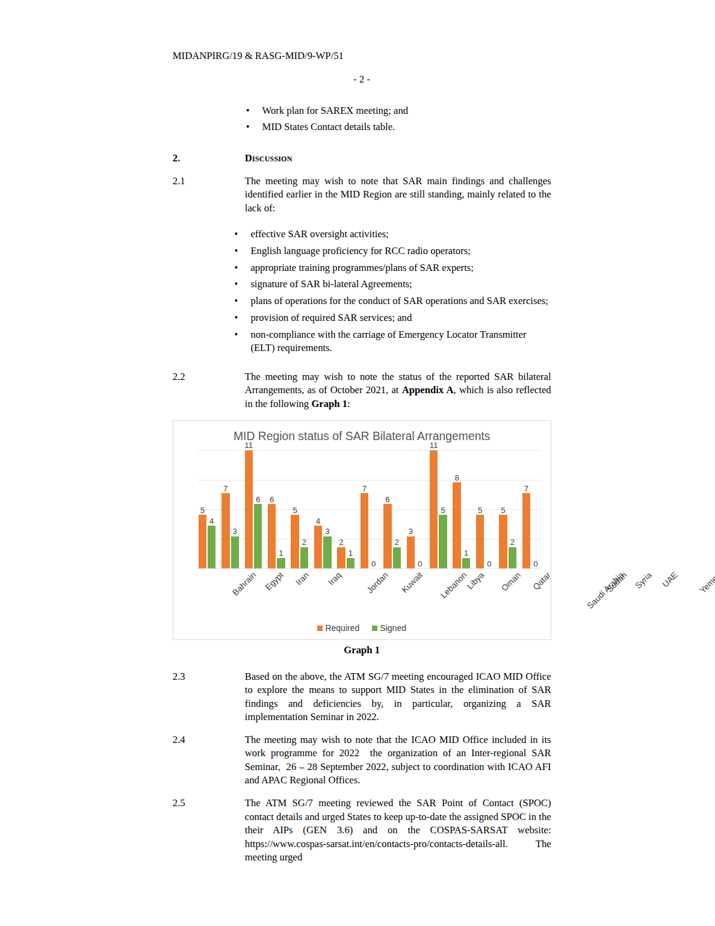MIDANPIRG/19 & RASG-MID/9-WP/51
- 2 -
Work plan for SAREX meeting; and
MID States Contact details table.
2. Discussion
2.1 The meeting may wish to note that SAR main findings and challenges identified earlier in the MID Region are still standing, mainly related to the lack of:
effective SAR oversight activities;
English language proficiency for RCC radio operators;
appropriate training programmes/plans of SAR experts;
signature of SAR bi-lateral Agreements;
plans of operations for the conduct of SAR operations and SAR exercises;
provision of required SAR services; and
non-compliance with the carriage of Emergency Locator Transmitter (ELT) requirements.
2.2 The meeting may wish to note the status of the reported SAR bilateral Arrangements, as of October 2021, at Appendix A, which is also reflected in the following Graph 1:
MID Region status of SAR Bilateral Arrangements
5
4
7
3
11
6
6
1
5
2
4
3
2
1
7
0
6
2
3
0
11
5
8
1
5
0
5
2
7
0
Bahrain Egypt Iran Iraq Jordan Kuwait Lebanon Libya Oman Qatar Saudi Arabia Sudan Syria UAE Yemen
Required Signed
Graph 1
2.3 Based on the above, the ATM SG/7 meeting encouraged ICAO MID Office to explore the means to support MID States in the elimination of SAR findings and deficiencies by, in particular, organizing a SAR implementation Seminar in 2022.
2.4 The meeting may wish to note that the ICAO MID Office included in its work programme for 2022 the organization of an Inter-regional SAR Seminar, 26 – 28 September 2022, subject to coordination with ICAO AFI and APAC Regional Offices.
2.5 The ATM SG/7 meeting reviewed the SAR Point of Contact (SPOC) contact details and urged States to keep up-to-date the assigned SPOC in the their AIPs (GEN 3.6) and on the COSPAS-SARSAT website: https://www.cospas-sarsat.int/en/contacts-pro/contacts-details-all. The meeting urged